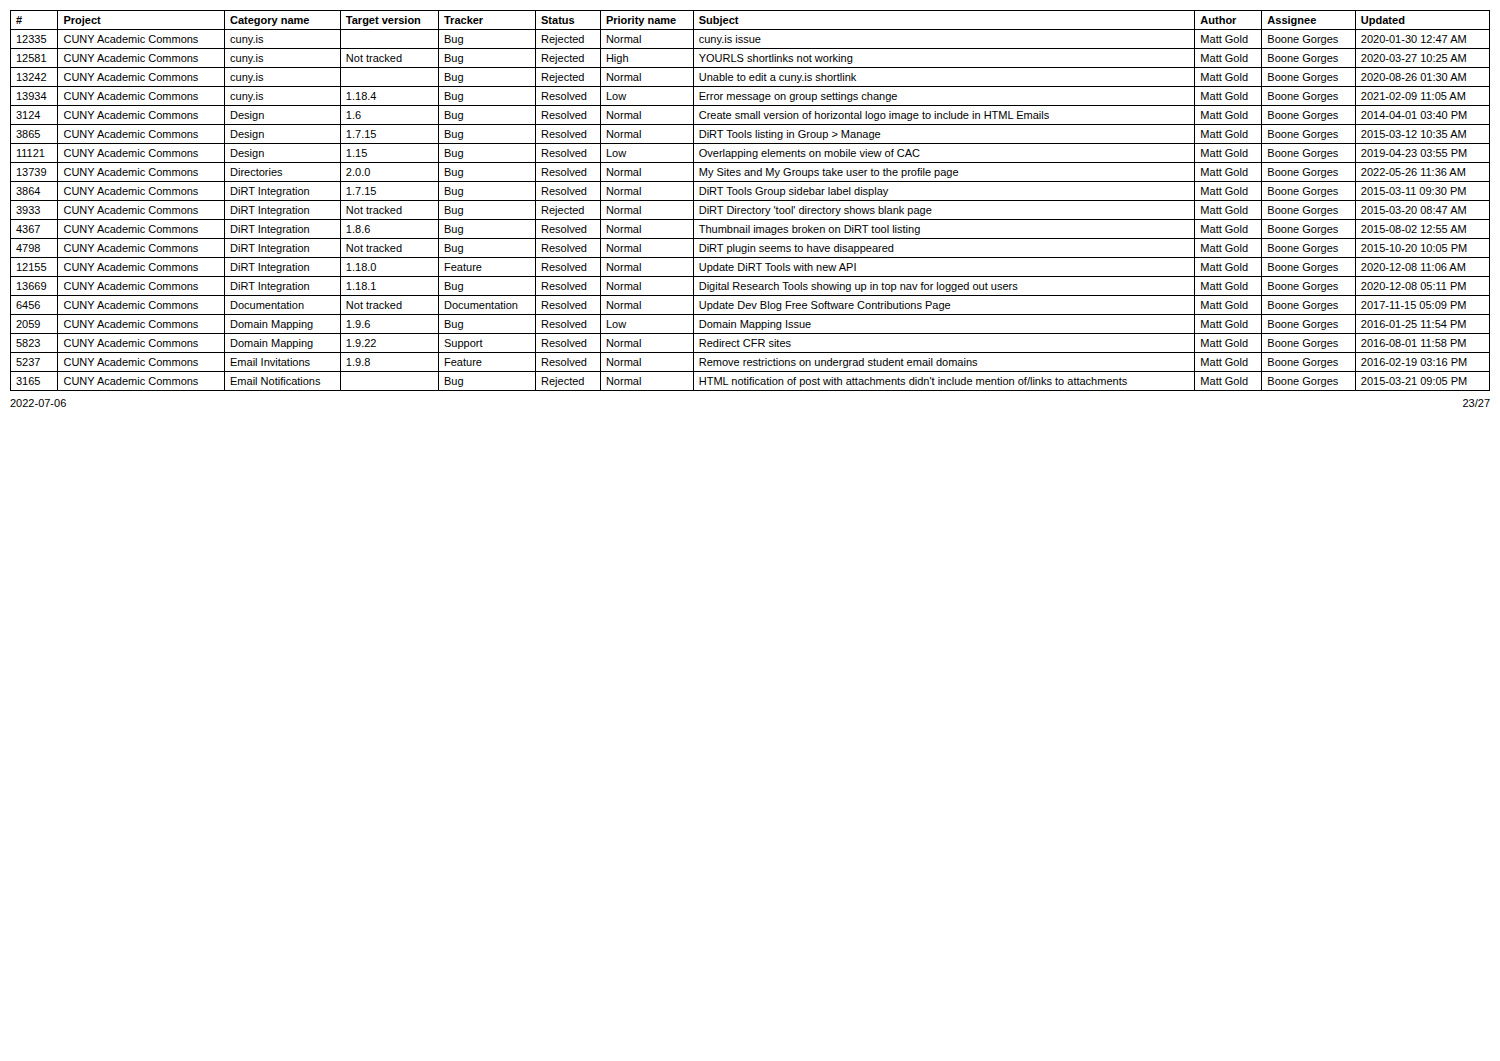| # | Project | Category name | Target version | Tracker | Status | Priority name | Subject | Author | Assignee | Updated |
| --- | --- | --- | --- | --- | --- | --- | --- | --- | --- | --- |
| 12335 | CUNY Academic Commons | cuny.is | | Bug | Rejected | Normal | cuny.is issue | Matt Gold | Boone Gorges | 2020-01-30 12:47 AM |
| 12581 | CUNY Academic Commons | cuny.is | Not tracked | Bug | Rejected | High | YOURLS shortlinks not working | Matt Gold | Boone Gorges | 2020-03-27 10:25 AM |
| 13242 | CUNY Academic Commons | cuny.is | | Bug | Rejected | Normal | Unable to edit a cuny.is shortlink | Matt Gold | Boone Gorges | 2020-08-26 01:30 AM |
| 13934 | CUNY Academic Commons | cuny.is | 1.18.4 | Bug | Resolved | Low | Error message on group settings change | Matt Gold | Boone Gorges | 2021-02-09 11:05 AM |
| 3124 | CUNY Academic Commons | Design | 1.6 | Bug | Resolved | Normal | Create small version of horizontal logo image to include in HTML Emails | Matt Gold | Boone Gorges | 2014-04-01 03:40 PM |
| 3865 | CUNY Academic Commons | Design | 1.7.15 | Bug | Resolved | Normal | DiRT Tools listing in Group > Manage | Matt Gold | Boone Gorges | 2015-03-12 10:35 AM |
| 11121 | CUNY Academic Commons | Design | 1.15 | Bug | Resolved | Low | Overlapping elements on mobile view of CAC | Matt Gold | Boone Gorges | 2019-04-23 03:55 PM |
| 13739 | CUNY Academic Commons | Directories | 2.0.0 | Bug | Resolved | Normal | My Sites and My Groups take user to the profile page | Matt Gold | Boone Gorges | 2022-05-26 11:36 AM |
| 3864 | CUNY Academic Commons | DiRT Integration | 1.7.15 | Bug | Resolved | Normal | DiRT Tools Group sidebar label display | Matt Gold | Boone Gorges | 2015-03-11 09:30 PM |
| 3933 | CUNY Academic Commons | DiRT Integration | Not tracked | Bug | Rejected | Normal | DiRT Directory 'tool' directory shows blank page | Matt Gold | Boone Gorges | 2015-03-20 08:47 AM |
| 4367 | CUNY Academic Commons | DiRT Integration | 1.8.6 | Bug | Resolved | Normal | Thumbnail images broken on DiRT tool listing | Matt Gold | Boone Gorges | 2015-08-02 12:55 AM |
| 4798 | CUNY Academic Commons | DiRT Integration | Not tracked | Bug | Resolved | Normal | DiRT plugin seems to have disappeared | Matt Gold | Boone Gorges | 2015-10-20 10:05 PM |
| 12155 | CUNY Academic Commons | DiRT Integration | 1.18.0 | Feature | Resolved | Normal | Update DiRT Tools with new API | Matt Gold | Boone Gorges | 2020-12-08 11:06 AM |
| 13669 | CUNY Academic Commons | DiRT Integration | 1.18.1 | Bug | Resolved | Normal | Digital Research Tools showing up in top nav for logged out users | Matt Gold | Boone Gorges | 2020-12-08 05:11 PM |
| 6456 | CUNY Academic Commons | Documentation | Not tracked | Documentation | Resolved | Normal | Update Dev Blog Free Software Contributions Page | Matt Gold | Boone Gorges | 2017-11-15 05:09 PM |
| 2059 | CUNY Academic Commons | Domain Mapping | 1.9.6 | Bug | Resolved | Low | Domain Mapping Issue | Matt Gold | Boone Gorges | 2016-01-25 11:54 PM |
| 5823 | CUNY Academic Commons | Domain Mapping | 1.9.22 | Support | Resolved | Normal | Redirect CFR sites | Matt Gold | Boone Gorges | 2016-08-01 11:58 PM |
| 5237 | CUNY Academic Commons | Email Invitations | 1.9.8 | Feature | Resolved | Normal | Remove restrictions on undergrad student email domains | Matt Gold | Boone Gorges | 2016-02-19 03:16 PM |
| 3165 | CUNY Academic Commons | Email Notifications | | Bug | Rejected | Normal | HTML notification of post with attachments didn't include mention of/links to attachments | Matt Gold | Boone Gorges | 2015-03-21 09:05 PM |
2022-07-06 23/27